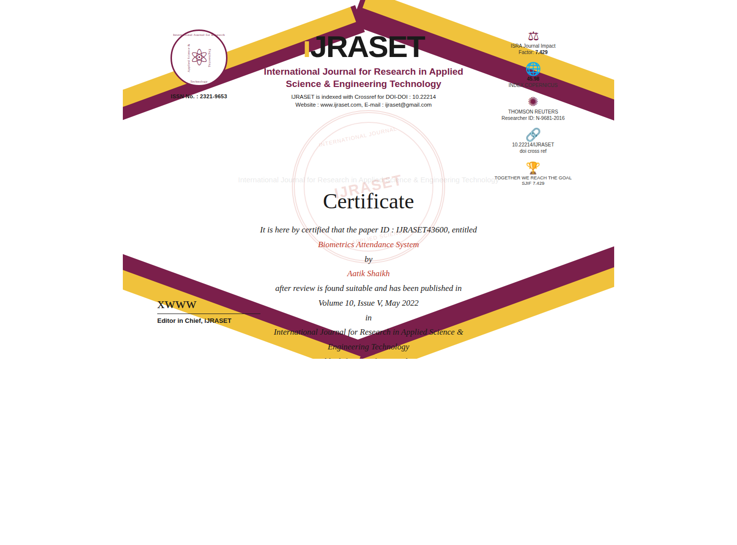⚛
International Journal for Research Technology Applied Science & Engineering
ISSN No. : 2321-9653
iJRASET
International Journal for Research in Applied
Science & Engineering Technology
IJRASET is indexed with Crossref for DOI-DOI : 10.22214
Website : www.ijraset.com, E-mail : ijraset@gmail.com
⚖
ISRA Journal Impact
Factor: 7.429
🌐
45.98
INDEX COPERNICUS
✺
THOMSON REUTERS
Researcher ID: N-9681-2016
🔗
10.22214/IJRASET
doi cross ref
🏆
TOGETHER WE REACH THE GOAL
SJIF 7.429
Certificate
International Journal for Research in Applied Science & Engineering Technology
INTERNATIONAL JOURNAL
IJRASET
APPLIED SCIENCE
It is here by certified that the paper ID : IJRASET43600, entitled
Biometrics Attendance System
by
Aatik Shaikh
after review is found suitable and has been published in
Volume 10, Issue V, May 2022
in
International Journal for Research in Applied Science &
Engineering Technology
Good luck for your future endeavors
xwww
Editor in Chief, iJRASET